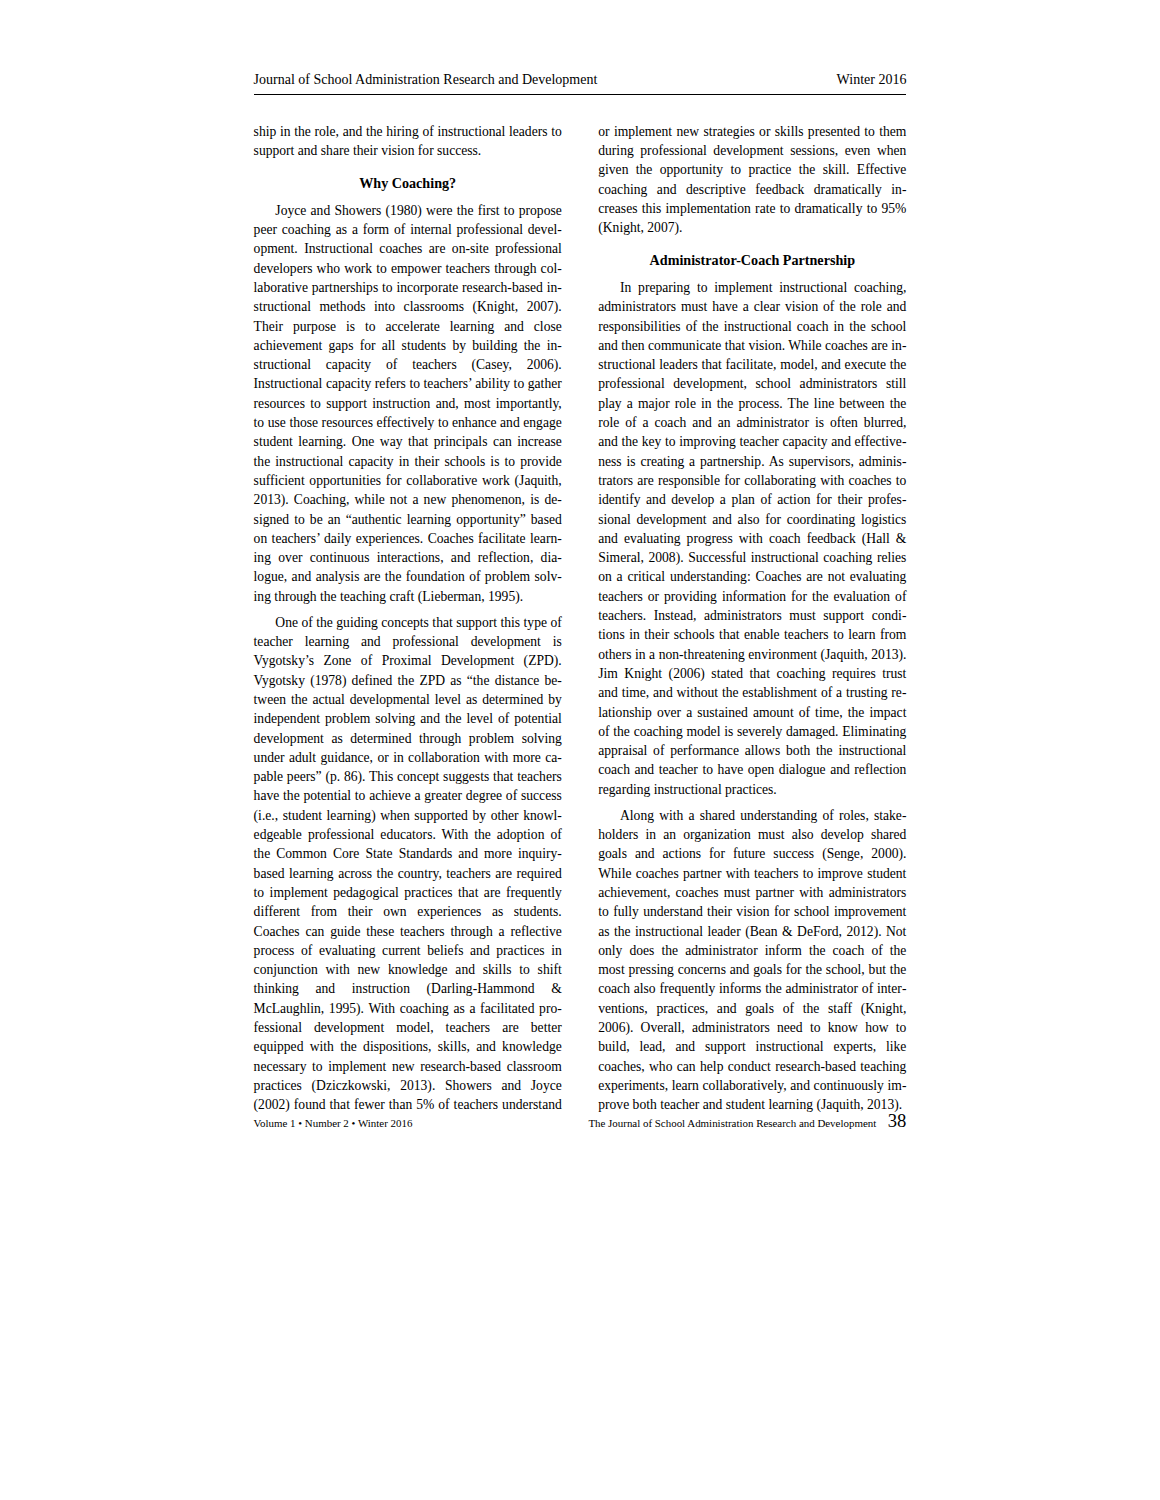Journal of School Administration Research and Development Winter 2016
ship in the role, and the hiring of instructional leaders to support and share their vision for success.
Why Coaching?
Joyce and Showers (1980) were the first to propose peer coaching as a form of internal professional development. Instructional coaches are on-site professional developers who work to empower teachers through collaborative partnerships to incorporate research-based instructional methods into classrooms (Knight, 2007). Their purpose is to accelerate learning and close achievement gaps for all students by building the instructional capacity of teachers (Casey, 2006). Instructional capacity refers to teachers’ ability to gather resources to support instruction and, most importantly, to use those resources effectively to enhance and engage student learning. One way that principals can increase the instructional capacity in their schools is to provide sufficient opportunities for collaborative work (Jaquith, 2013). Coaching, while not a new phenomenon, is designed to be an “authentic learning opportunity” based on teachers’ daily experiences. Coaches facilitate learning over continuous interactions, and reflection, dialogue, and analysis are the foundation of problem solving through the teaching craft (Lieberman, 1995).
One of the guiding concepts that support this type of teacher learning and professional development is Vygotsky’s Zone of Proximal Development (ZPD). Vygotsky (1978) defined the ZPD as “the distance between the actual developmental level as determined by independent problem solving and the level of potential development as determined through problem solving under adult guidance, or in collaboration with more capable peers” (p. 86). This concept suggests that teachers have the potential to achieve a greater degree of success (i.e., student learning) when supported by other knowledgeable professional educators. With the adoption of the Common Core State Standards and more inquiry-based learning across the country, teachers are required to implement pedagogical practices that are frequently different from their own experiences as students. Coaches can guide these teachers through a reflective process of evaluating current beliefs and practices in conjunction with new knowledge and skills to shift thinking and instruction (Darling-Hammond & McLaughlin, 1995). With coaching as a facilitated professional development model, teachers are better equipped with the dispositions, skills, and knowledge necessary to implement new research-based classroom practices (Dziczkowski, 2013). Showers and Joyce (2002) found that fewer than 5% of teachers understand or implement new strategies or skills presented to them during professional development sessions, even when given the opportunity to practice the skill. Effective coaching and descriptive feedback dramatically increases this implementation rate to dramatically to 95% (Knight, 2007).
Administrator-Coach Partnership
In preparing to implement instructional coaching, administrators must have a clear vision of the role and responsibilities of the instructional coach in the school and then communicate that vision. While coaches are instructional leaders that facilitate, model, and execute the professional development, school administrators still play a major role in the process. The line between the role of a coach and an administrator is often blurred, and the key to improving teacher capacity and effectiveness is creating a partnership. As supervisors, administrators are responsible for collaborating with coaches to identify and develop a plan of action for their professional development and also for coordinating logistics and evaluating progress with coach feedback (Hall & Simeral, 2008). Successful instructional coaching relies on a critical understanding: Coaches are not evaluating teachers or providing information for the evaluation of teachers. Instead, administrators must support conditions in their schools that enable teachers to learn from others in a non-threatening environment (Jaquith, 2013). Jim Knight (2006) stated that coaching requires trust and time, and without the establishment of a trusting relationship over a sustained amount of time, the impact of the coaching model is severely damaged. Eliminating appraisal of performance allows both the instructional coach and teacher to have open dialogue and reflection regarding instructional practices.
Along with a shared understanding of roles, stakeholders in an organization must also develop shared goals and actions for future success (Senge, 2000). While coaches partner with teachers to improve student achievement, coaches must partner with administrators to fully understand their vision for school improvement as the instructional leader (Bean & DeFord, 2012). Not only does the administrator inform the coach of the most pressing concerns and goals for the school, but the coach also frequently informs the administrator of interventions, practices, and goals of the staff (Knight, 2006). Overall, administrators need to know how to build, lead, and support instructional experts, like coaches, who can help conduct research-based teaching experiments, learn collaboratively, and continuously improve both teacher and student learning (Jaquith, 2013).
Volume 1 • Number 2 • Winter 2016 The Journal of School Administration Research and Development 38